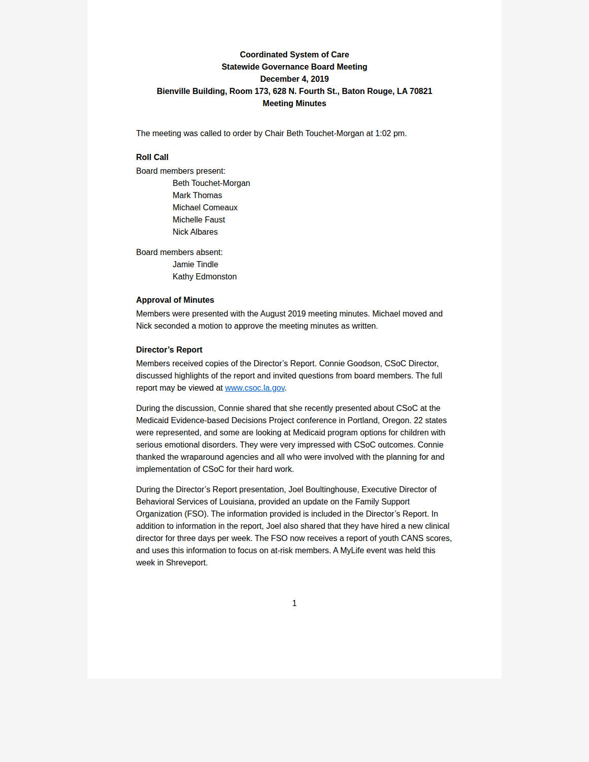Coordinated System of Care
Statewide Governance Board Meeting
December 4, 2019
Bienville Building, Room 173, 628 N. Fourth St., Baton Rouge, LA 70821
Meeting Minutes
The meeting was called to order by Chair Beth Touchet-Morgan at 1:02 pm.
Roll Call
Board members present:
Beth Touchet-Morgan
Mark Thomas
Michael Comeaux
Michelle Faust
Nick Albares
Board members absent:
Jamie Tindle
Kathy Edmonston
Approval of Minutes
Members were presented with the August 2019 meeting minutes. Michael moved and Nick seconded a motion to approve the meeting minutes as written.
Director’s Report
Members received copies of the Director’s Report. Connie Goodson, CSoC Director, discussed highlights of the report and invited questions from board members. The full report may be viewed at www.csoc.la.gov.
During the discussion, Connie shared that she recently presented about CSoC at the Medicaid Evidence-based Decisions Project conference in Portland, Oregon. 22 states were represented, and some are looking at Medicaid program options for children with serious emotional disorders. They were very impressed with CSoC outcomes. Connie thanked the wraparound agencies and all who were involved with the planning for and implementation of CSoC for their hard work.
During the Director’s Report presentation, Joel Boultinghouse, Executive Director of Behavioral Services of Louisiana, provided an update on the Family Support Organization (FSO). The information provided is included in the Director’s Report. In addition to information in the report, Joel also shared that they have hired a new clinical director for three days per week. The FSO now receives a report of youth CANS scores, and uses this information to focus on at-risk members. A MyLife event was held this week in Shreveport.
1